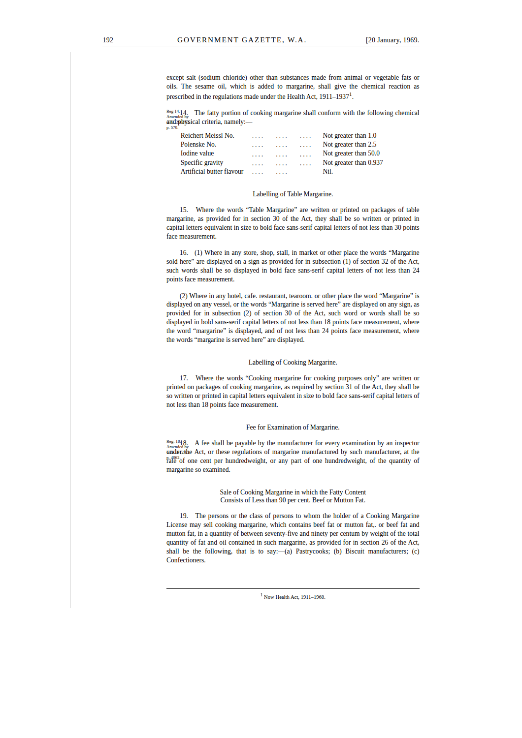192
GOVERNMENT GAZETTE, W.A.
[20 January, 1969.
except salt (sodium chloride) other than substances made from animal or vegetable fats or oils. The sesame oil, which is added to margarine, shall give the chemical reaction as prescribed in the regulations made under the Health Act, 1911–19371.
Reg 14.
Amended by
G.G. 29/2/52,
p. 570.
14. The fatty portion of cooking margarine shall conform with the following chemical and physical criteria, namely:—
| Reichert Meissl No. | .... | .... | .... | Not greater than 1.0 |
| Polenske No. | .... | .... | .... | Not greater than 2.5 |
| Iodine value | .... | .... | .... | Not greater than 50.0 |
| Specific gravity | .... | .... | .... | Not greater than 0.937 |
| Artificial butter flavour | .... | .... | | Nil. |
Labelling of Table Margarine.
15. Where the words “Table Margarine” are written or printed on packages of table margarine, as provided for in section 30 of the Act, they shall be so written or printed in capital letters equivalent in size to bold face sans-serif capital letters of not less than 30 points face measurement.
16. (1) Where in any store, shop, stall, in market or other place the words “Margarine sold here” are displayed on a sign as provided for in subsection (1) of section 32 of the Act, such words shall be so displayed in bold face sans-serif capital letters of not less than 24 points face measurement.
(2) Where in any hotel, cafe. restaurant, tearoom. or other place the word “Margarine” is displayed on any vessel, or the words “Margarine is served here” are displayed on any sign, as provided for in subsection (2) of section 30 of the Act, such word or words shall be so displayed in bold sans-serif capital letters of not less than 18 points face measurement, where the word “margarine” is displayed, and of not less than 24 points face measurement, where the words “margarine is served here” are displayed.
Labelling of Cooking Margarine.
17. Where the words “Cooking margarine for cooking purposes only” are written or printed on packages of cooking margarine, as required by section 31 of the Act, they shall be so written or printed in capital letters equivalent in size to bold face sans-serif capital letters of not less than 18 points face measurement.
Fee for Examination of Margarine.
Reg. 18.
Amended by
G.G. 3/12/65,
p. 4062.
18. A fee shall be payable by the manufacturer for every examination by an inspector under the Act, or these regulations of margarine manufactured by such manufacturer, at the rate of one cent per hundredweight, or any part of one hundredweight, of the quantity of margarine so examined.
Sale of Cooking Margarine in which the Fatty Content
Consists of Less than 90 per cent. Beef or Mutton Fat.
19. The persons or the class of persons to whom the holder of a Cooking Margarine License may sell cooking margarine, which contains beef fat or mutton fat,. or beef fat and mutton fat, in a quantity of between seventy-five and ninety per centum by weight of the total quantity of fat and oil contained in such margarine, as provided for in section 26 of the Act, shall be the following, that is to say:—(a) Pastrycooks; (b) Biscuit manufacturers; (c) Confectioners.
1 Now Health Act, 1911–1968.